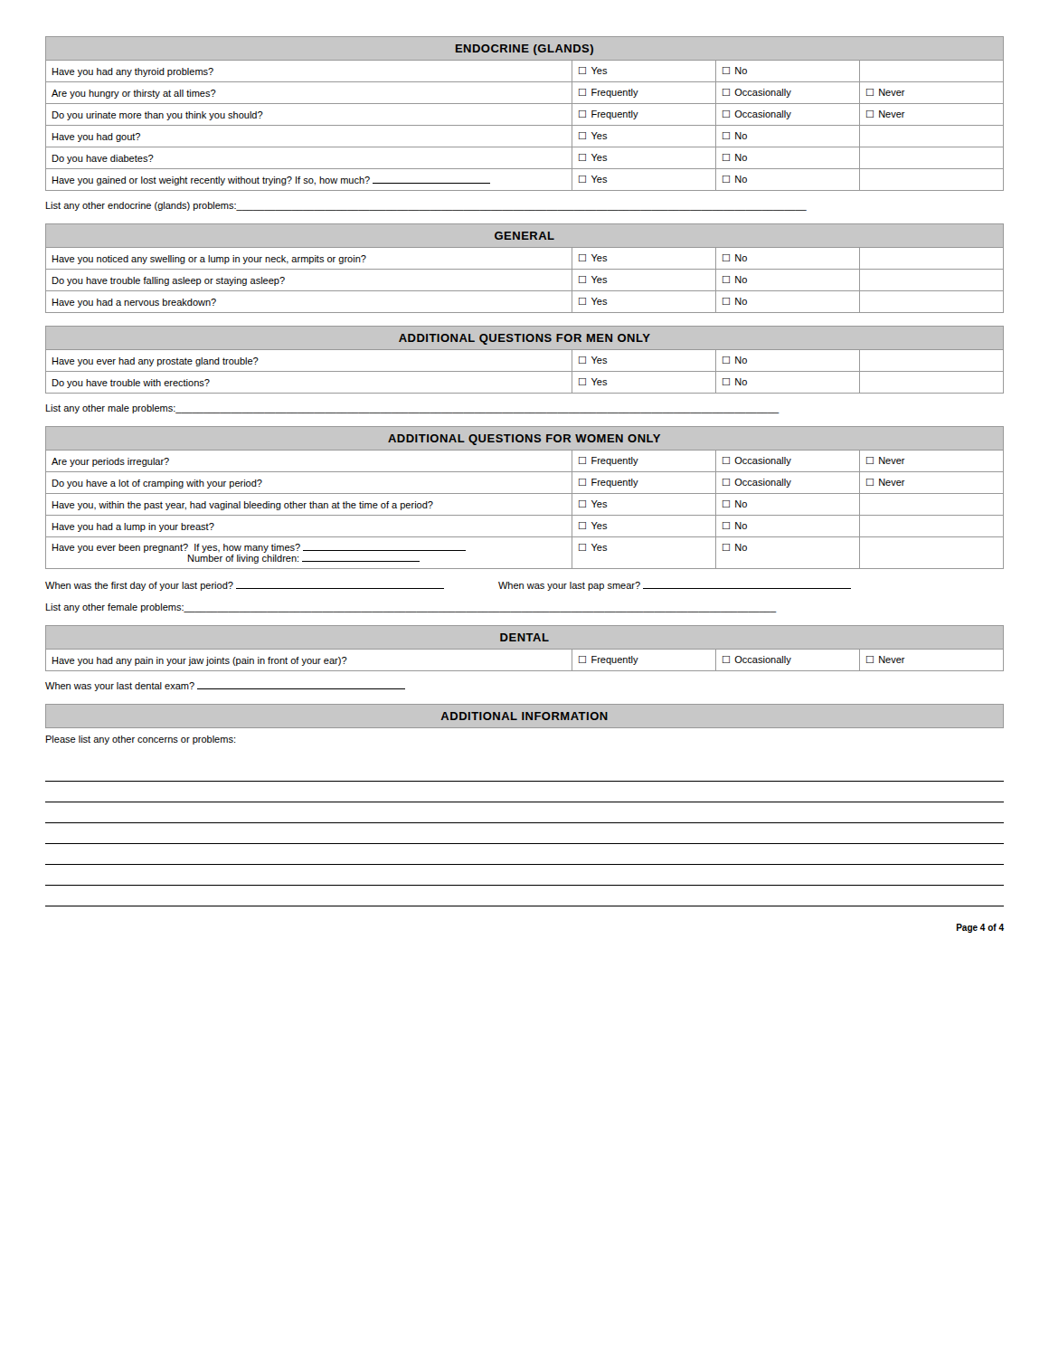| ENDOCRINE (GLANDS) |
| Have you had any thyroid problems? | ☐ Yes | ☐ No | |
| Are you hungry or thirsty at all times? | ☐ Frequently | ☐ Occasionally | ☐ Never |
| Do you urinate more than you think you should? | ☐ Frequently | ☐ Occasionally | ☐ Never |
| Have you had gout? | ☐ Yes | ☐ No | |
| Do you have diabetes? | ☐ Yes | ☐ No | |
| Have you gained or lost weight recently without trying? If so, how much? | ☐ Yes | ☐ No | |
List any other endocrine (glands) problems:_______________________________________________________________________________________________________
| GENERAL |
| Have you noticed any swelling or a lump in your neck, armpits or groin? | ☐ Yes | ☐ No | |
| Do you have trouble falling asleep or staying asleep? | ☐ Yes | ☐ No | |
| Have you had a nervous breakdown? | ☐ Yes | ☐ No | |
| ADDITIONAL QUESTIONS FOR MEN ONLY |
| Have you ever had any prostate gland trouble? | ☐ Yes | ☐ No | |
| Do you have trouble with erections? | ☐ Yes | ☐ No | |
List any other male problems:_____________________________________________________________________________________________________________
| ADDITIONAL QUESTIONS FOR WOMEN ONLY |
| Are your periods irregular? | ☐ Frequently | ☐ Occasionally | ☐ Never |
| Do you have a lot of cramping with your period? | ☐ Frequently | ☐ Occasionally | ☐ Never |
| Have you, within the past year, had vaginal bleeding other than at the time of a period? | ☐ Yes | ☐ No | |
| Have you had a lump in your breast? | ☐ Yes | ☐ No | |
| Have you ever been pregnant? If yes, how many times? Number of living children: | ☐ Yes | ☐ No | |
When was the first day of your last period?
When was your last pap smear?
List any other female problems:___________________________________________________________________________________________________________
| DENTAL |
| Have you had any pain in your jaw joints (pain in front of your ear)? | ☐ Frequently | ☐ Occasionally | ☐ Never |
When was your last dental exam?
| ADDITIONAL INFORMATION |
Please list any other concerns or problems:
Page 4 of 4